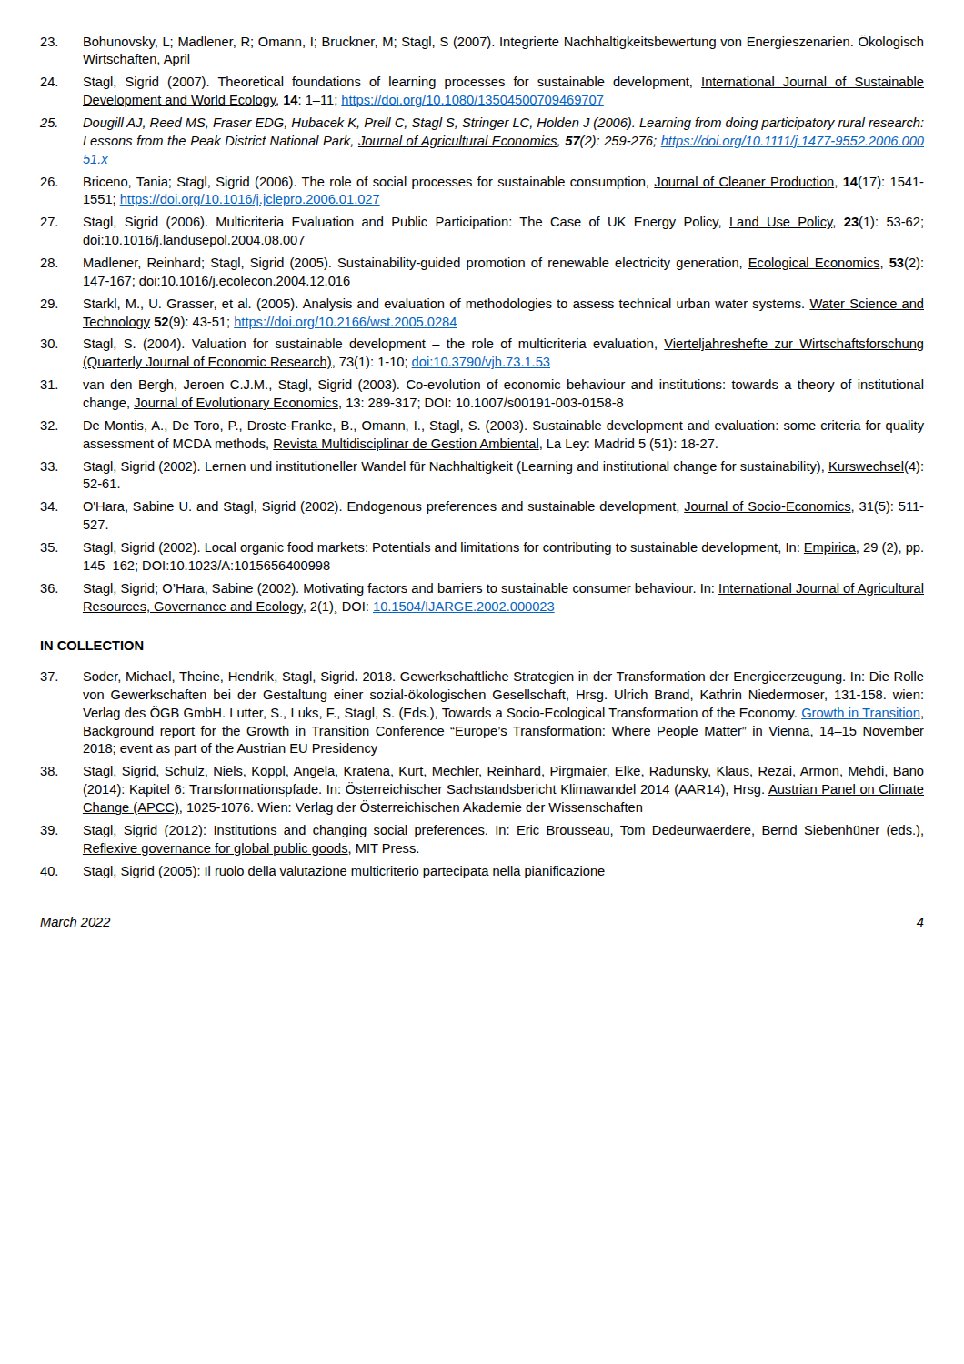23. Bohunovsky, L; Madlener, R; Omann, I; Bruckner, M; Stagl, S (2007). Integrierte Nachhaltigkeitsbewertung von Energieszenarien. Ökologisch Wirtschaften, April
24. Stagl, Sigrid (2007). Theoretical foundations of learning processes for sustainable development, International Journal of Sustainable Development and World Ecology, 14: 1–11; https://doi.org/10.1080/13504500709469707
25. Dougill AJ, Reed MS, Fraser EDG, Hubacek K, Prell C, Stagl S, Stringer LC, Holden J (2006). Learning from doing participatory rural research: Lessons from the Peak District National Park, Journal of Agricultural Economics, 57(2): 259-276; https://doi.org/10.1111/j.1477-9552.2006.00051.x
26. Briceno, Tania; Stagl, Sigrid (2006). The role of social processes for sustainable consumption, Journal of Cleaner Production, 14(17): 1541-1551; https://doi.org/10.1016/j.jclepro.2006.01.027
27. Stagl, Sigrid (2006). Multicriteria Evaluation and Public Participation: The Case of UK Energy Policy, Land Use Policy, 23(1): 53-62; doi:10.1016/j.landusepol.2004.08.007
28. Madlener, Reinhard; Stagl, Sigrid (2005). Sustainability-guided promotion of renewable electricity generation, Ecological Economics, 53(2): 147-167; doi:10.1016/j.ecolecon.2004.12.016
29. Starkl, M., U. Grasser, et al. (2005). Analysis and evaluation of methodologies to assess technical urban water systems. Water Science and Technology 52(9): 43-51; https://doi.org/10.2166/wst.2005.0284
30. Stagl, S. (2004). Valuation for sustainable development – the role of multicriteria evaluation, Vierteljahreshefte zur Wirtschaftsforschung (Quarterly Journal of Economic Research), 73(1): 1-10; doi:10.3790/vjh.73.1.53
31. van den Bergh, Jeroen C.J.M., Stagl, Sigrid (2003). Co-evolution of economic behaviour and institutions: towards a theory of institutional change, Journal of Evolutionary Economics, 13: 289-317; DOI: 10.1007/s00191-003-0158-8
32. De Montis, A., De Toro, P., Droste-Franke, B., Omann, I., Stagl, S. (2003). Sustainable development and evaluation: some criteria for quality assessment of MCDA methods, Revista Multidisciplinar de Gestion Ambiental, La Ley: Madrid 5 (51): 18-27.
33. Stagl, Sigrid (2002). Lernen und institutioneller Wandel für Nachhaltigkeit (Learning and institutional change for sustainability), Kurswechsel(4): 52-61.
34. O'Hara, Sabine U. and Stagl, Sigrid (2002). Endogenous preferences and sustainable development, Journal of Socio-Economics, 31(5): 511-527.
35. Stagl, Sigrid (2002). Local organic food markets: Potentials and limitations for contributing to sustainable development, In: Empirica, 29 (2), pp. 145–162; DOI:10.1023/A:1015656400998
36. Stagl, Sigrid; O’Hara, Sabine (2002). Motivating factors and barriers to sustainable consumer behaviour. In: International Journal of Agricultural Resources, Governance and Ecology, 2(1)¸ DOI: 10.1504/IJARGE.2002.000023
In collection
37. Soder, Michael, Theine, Hendrik, Stagl, Sigrid. 2018. Gewerkschaftliche Strategien in der Transformation der Energieerzeugung. In: Die Rolle von Gewerkschaften bei der Gestaltung einer sozial-ökologischen Gesellschaft, Hrsg. Ulrich Brand, Kathrin Niedermoser, 131-158. wien: Verlag des ÖGB GmbH. Lutter, S., Luks, F., Stagl, S. (Eds.), Towards a Socio-Ecological Transformation of the Economy. Growth in Transition, Background report for the Growth in Transition Conference “Europe’s Transformation: Where People Matter” in Vienna, 14–15 November 2018; event as part of the Austrian EU Presidency
38. Stagl, Sigrid, Schulz, Niels, Köppl, Angela, Kratena, Kurt, Mechler, Reinhard, Pirgmaier, Elke, Radunsky, Klaus, Rezai, Armon, Mehdi, Bano (2014): Kapitel 6: Transformationspfade. In: Österreichischer Sachstandsbericht Klimawandel 2014 (AAR14), Hrsg. Austrian Panel on Climate Change (APCC), 1025-1076. Wien: Verlag der Österreichischen Akademie der Wissenschaften
39. Stagl, Sigrid (2012): Institutions and changing social preferences. In: Eric Brousseau, Tom Dedeurwaerdere, Bernd Siebenhüner (eds.), Reflexive governance for global public goods, MIT Press.
40. Stagl, Sigrid (2005): Il ruolo della valutazione multicriterio partecipata nella pianificazione
March 2022 4